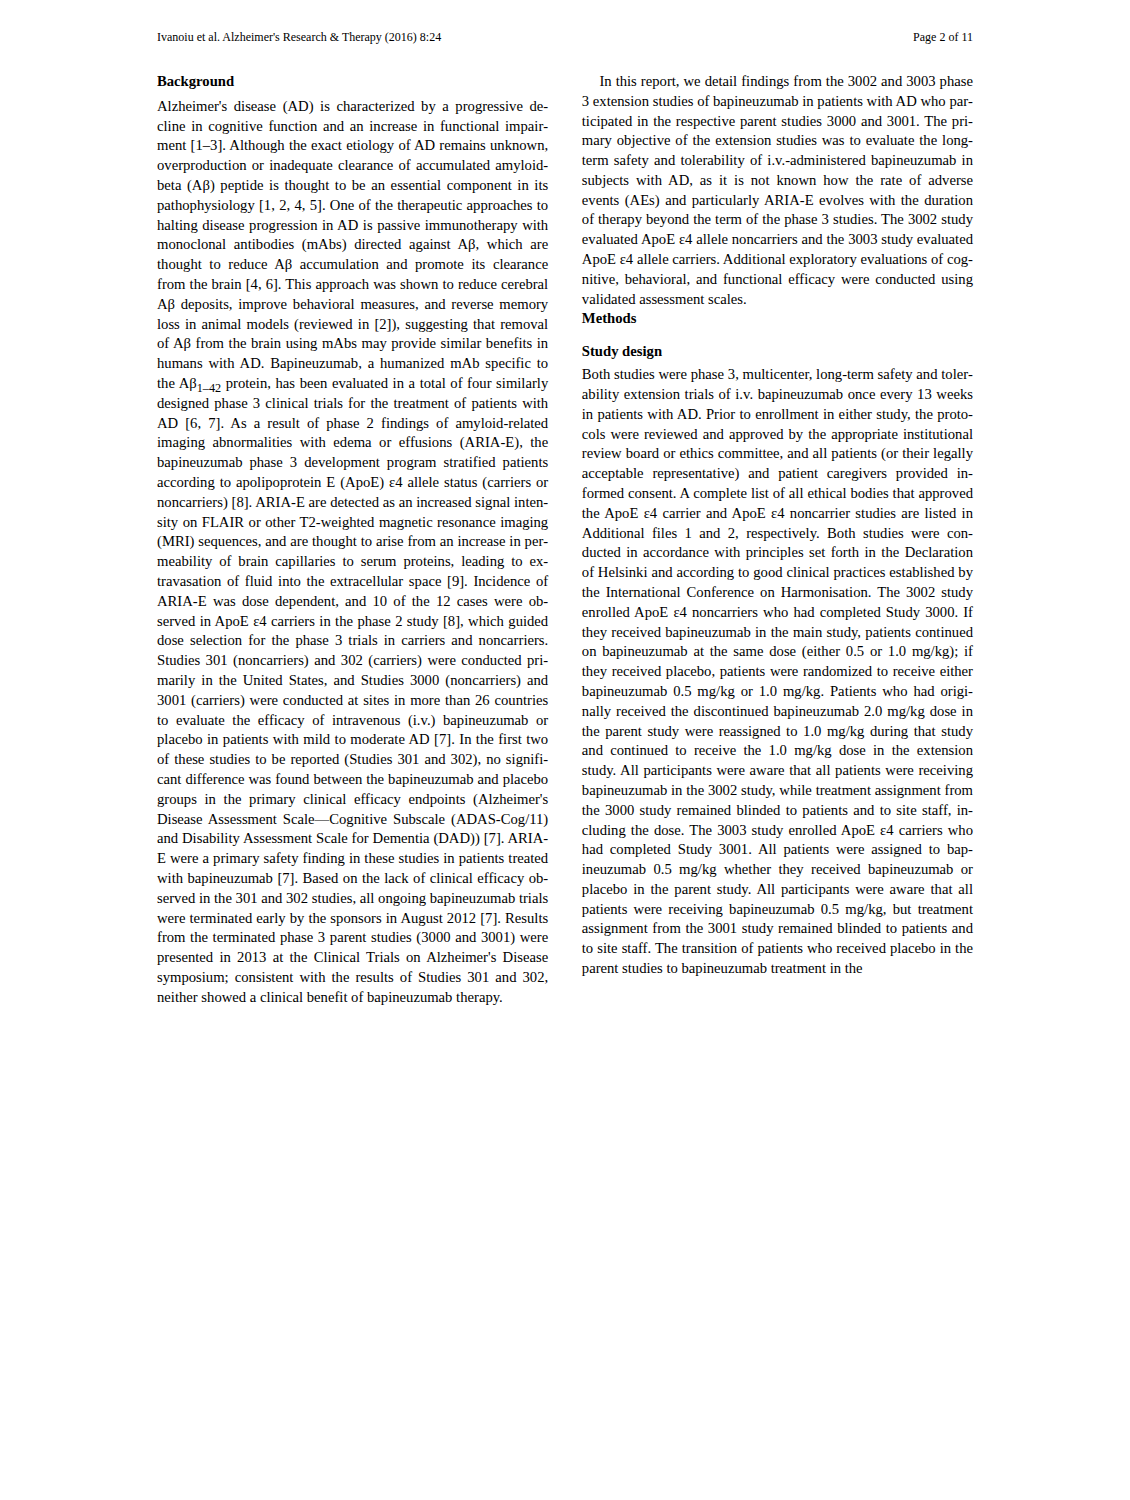Ivanoiu et al. Alzheimer's Research & Therapy (2016) 8:24 Page 2 of 11
Background
Alzheimer's disease (AD) is characterized by a progressive decline in cognitive function and an increase in functional impairment [1–3]. Although the exact etiology of AD remains unknown, overproduction or inadequate clearance of accumulated amyloid-beta (Aβ) peptide is thought to be an essential component in its pathophysiology [1, 2, 4, 5]. One of the therapeutic approaches to halting disease progression in AD is passive immunotherapy with monoclonal antibodies (mAbs) directed against Aβ, which are thought to reduce Aβ accumulation and promote its clearance from the brain [4, 6]. This approach was shown to reduce cerebral Aβ deposits, improve behavioral measures, and reverse memory loss in animal models (reviewed in [2]), suggesting that removal of Aβ from the brain using mAbs may provide similar benefits in humans with AD. Bapineuzumab, a humanized mAb specific to the Aβ1–42 protein, has been evaluated in a total of four similarly designed phase 3 clinical trials for the treatment of patients with AD [6, 7]. As a result of phase 2 findings of amyloid-related imaging abnormalities with edema or effusions (ARIA-E), the bapineuzumab phase 3 development program stratified patients according to apolipoprotein E (ApoE) ε4 allele status (carriers or noncarriers) [8]. ARIA-E are detected as an increased signal intensity on FLAIR or other T2-weighted magnetic resonance imaging (MRI) sequences, and are thought to arise from an increase in permeability of brain capillaries to serum proteins, leading to extravasation of fluid into the extracellular space [9]. Incidence of ARIA-E was dose dependent, and 10 of the 12 cases were observed in ApoE ε4 carriers in the phase 2 study [8], which guided dose selection for the phase 3 trials in carriers and noncarriers. Studies 301 (noncarriers) and 302 (carriers) were conducted primarily in the United States, and Studies 3000 (noncarriers) and 3001 (carriers) were conducted at sites in more than 26 countries to evaluate the efficacy of intravenous (i.v.) bapineuzumab or placebo in patients with mild to moderate AD [7]. In the first two of these studies to be reported (Studies 301 and 302), no significant difference was found between the bapineuzumab and placebo groups in the primary clinical efficacy endpoints (Alzheimer's Disease Assessment Scale—Cognitive Subscale (ADAS-Cog/11) and Disability Assessment Scale for Dementia (DAD)) [7]. ARIA-E were a primary safety finding in these studies in patients treated with bapineuzumab [7]. Based on the lack of clinical efficacy observed in the 301 and 302 studies, all ongoing bapineuzumab trials were terminated early by the sponsors in August 2012 [7]. Results from the terminated phase 3 parent studies (3000 and 3001) were presented in 2013 at the Clinical Trials on Alzheimer's Disease symposium; consistent with the results of Studies 301 and 302, neither showed a clinical benefit of bapineuzumab therapy.
In this report, we detail findings from the 3002 and 3003 phase 3 extension studies of bapineuzumab in patients with AD who participated in the respective parent studies 3000 and 3001. The primary objective of the extension studies was to evaluate the long-term safety and tolerability of i.v.-administered bapineuzumab in subjects with AD, as it is not known how the rate of adverse events (AEs) and particularly ARIA-E evolves with the duration of therapy beyond the term of the phase 3 studies. The 3002 study evaluated ApoE ε4 allele noncarriers and the 3003 study evaluated ApoE ε4 allele carriers. Additional exploratory evaluations of cognitive, behavioral, and functional efficacy were conducted using validated assessment scales.
Methods
Study design
Both studies were phase 3, multicenter, long-term safety and tolerability extension trials of i.v. bapineuzumab once every 13 weeks in patients with AD. Prior to enrollment in either study, the protocols were reviewed and approved by the appropriate institutional review board or ethics committee, and all patients (or their legally acceptable representative) and patient caregivers provided informed consent. A complete list of all ethical bodies that approved the ApoE ε4 carrier and ApoE ε4 noncarrier studies are listed in Additional files 1 and 2, respectively. Both studies were conducted in accordance with principles set forth in the Declaration of Helsinki and according to good clinical practices established by the International Conference on Harmonisation. The 3002 study enrolled ApoE ε4 noncarriers who had completed Study 3000. If they received bapineuzumab in the main study, patients continued on bapineuzumab at the same dose (either 0.5 or 1.0 mg/kg); if they received placebo, patients were randomized to receive either bapineuzumab 0.5 mg/kg or 1.0 mg/kg. Patients who had originally received the discontinued bapineuzumab 2.0 mg/kg dose in the parent study were reassigned to 1.0 mg/kg during that study and continued to receive the 1.0 mg/kg dose in the extension study. All participants were aware that all patients were receiving bapineuzumab in the 3002 study, while treatment assignment from the 3000 study remained blinded to patients and to site staff, including the dose. The 3003 study enrolled ApoE ε4 carriers who had completed Study 3001. All patients were assigned to bapineuzumab 0.5 mg/kg whether they received bapineuzumab or placebo in the parent study. All participants were aware that all patients were receiving bapineuzumab 0.5 mg/kg, but treatment assignment from the 3001 study remained blinded to patients and to site staff. The transition of patients who received placebo in the parent studies to bapineuzumab treatment in the